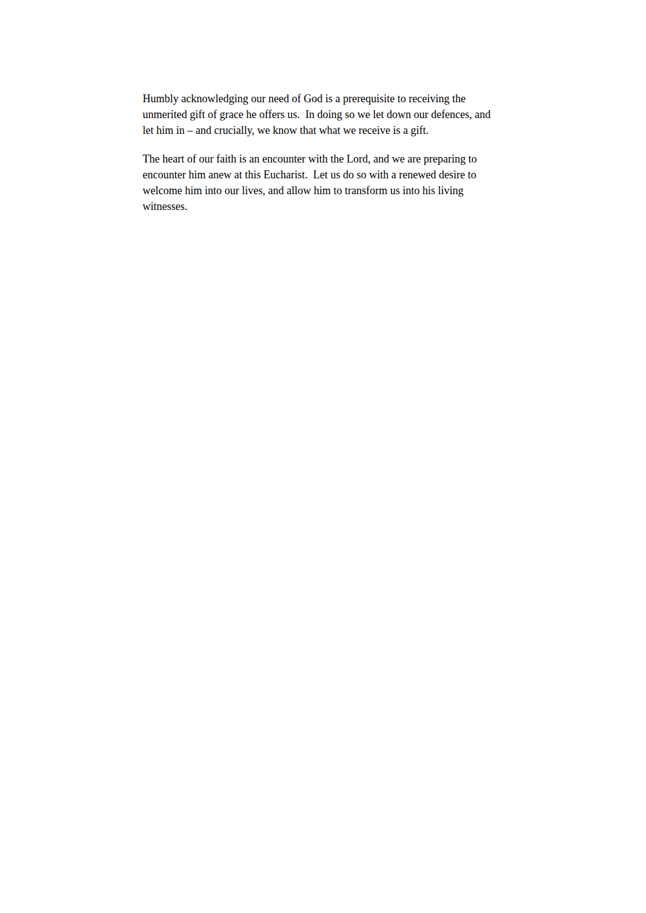Humbly acknowledging our need of God is a prerequisite to receiving the unmerited gift of grace he offers us. In doing so we let down our defences, and let him in – and crucially, we know that what we receive is a gift.
The heart of our faith is an encounter with the Lord, and we are preparing to encounter him anew at this Eucharist. Let us do so with a renewed desire to welcome him into our lives, and allow him to transform us into his living witnesses.